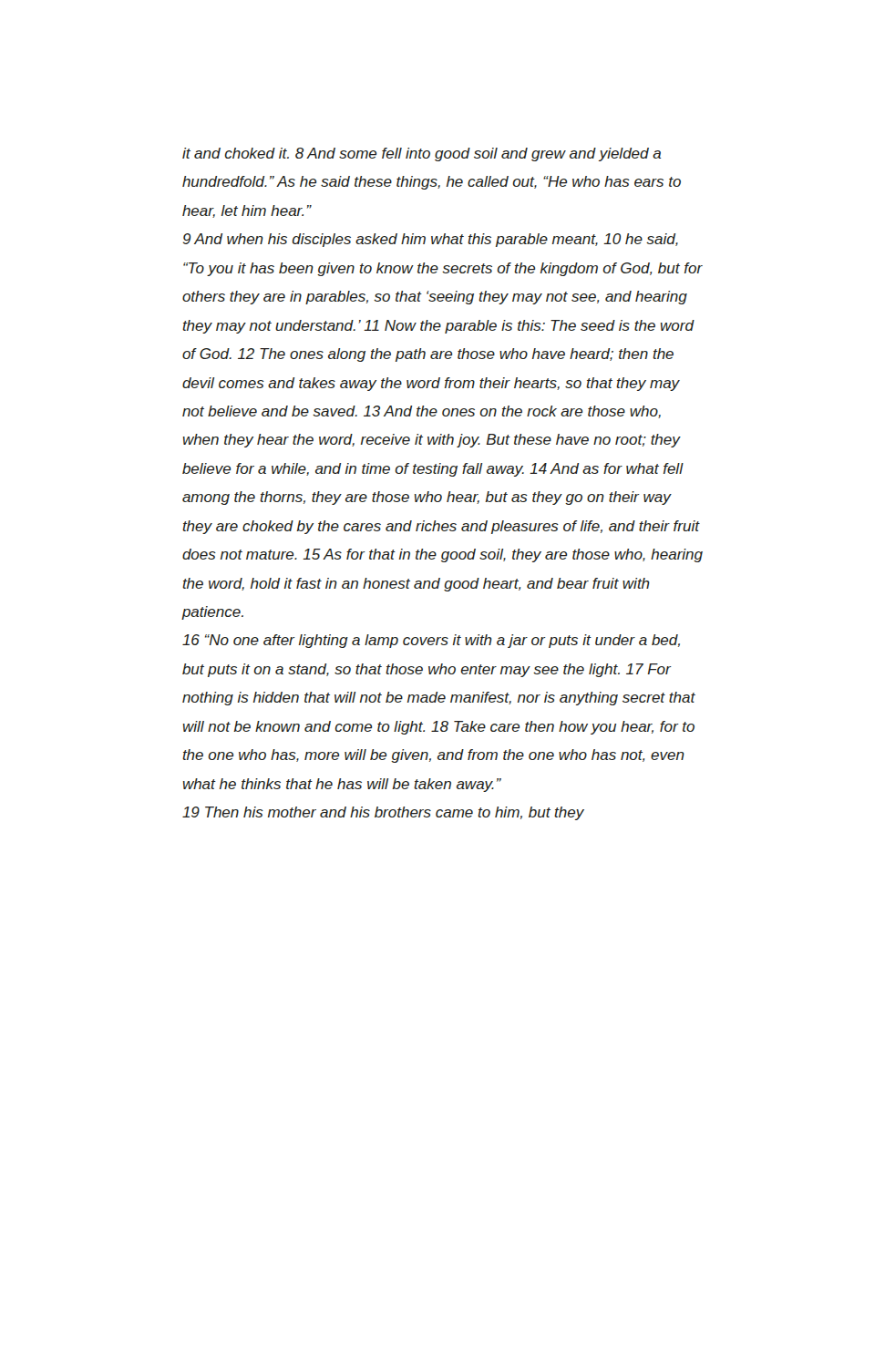it and choked it. 8 And some fell into good soil and grew and yielded a hundredfold.” As he said these things, he called out, “He who has ears to hear, let him hear.”
9 And when his disciples asked him what this parable meant, 10 he said, “To you it has been given to know the secrets of the kingdom of God, but for others they are in parables, so that ‘seeing they may not see, and hearing they may not understand.’ 11 Now the parable is this: The seed is the word of God. 12 The ones along the path are those who have heard; then the devil comes and takes away the word from their hearts, so that they may not believe and be saved. 13 And the ones on the rock are those who, when they hear the word, receive it with joy. But these have no root; they believe for a while, and in time of testing fall away. 14 And as for what fell among the thorns, they are those who hear, but as they go on their way they are choked by the cares and riches and pleasures of life, and their fruit does not mature. 15 As for that in the good soil, they are those who, hearing the word, hold it fast in an honest and good heart, and bear fruit with patience.
16 “No one after lighting a lamp covers it with a jar or puts it under a bed, but puts it on a stand, so that those who enter may see the light. 17 For nothing is hidden that will not be made manifest, nor is anything secret that will not be known and come to light. 18 Take care then how you hear, for to the one who has, more will be given, and from the one who has not, even what he thinks that he has will be taken away.”
19 Then his mother and his brothers came to him, but they